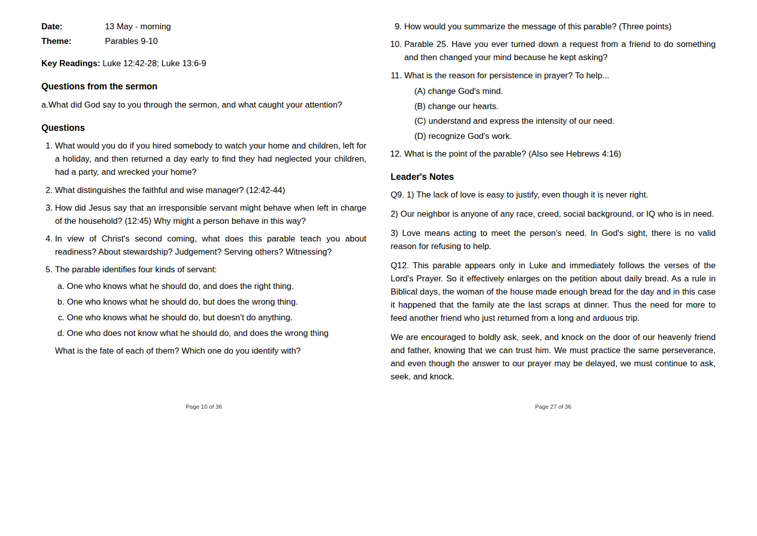Date:
13 May - morning
Theme:
Parables 9-10
Key Readings: Luke 12:42-28; Luke 13:6-9
Questions from the sermon
a.What did God say to you through the sermon, and what caught your attention?
Questions
What would you do if you hired somebody to watch your home and children, left for a holiday, and then returned a day early to find they had neglected your children, had a party, and wrecked your home?
What distinguishes the faithful and wise manager? (12:42-44)
How did Jesus say that an irresponsible servant might behave when left in charge of the household? (12:45) Why might a person behave in this way?
In view of Christ's second coming, what does this parable teach you about readiness? About stewardship? Judgement? Serving others? Witnessing?
The parable identifies four kinds of servant:
One who knows what he should do, and does the right thing.
One who knows what he should do, but does the wrong thing.
One who knows what he should do, but doesn't do anything.
One who does not know what he should do, and does the wrong thing
What is the fate of each of them? Which one do you identify with?
Page 10 of 36
How would you summarize the message of this parable? (Three points)
Parable 25. Have you ever turned down a request from a friend to do something and then changed your mind because he kept asking?
What is the reason for persistence in prayer? To help...
(A) change God's mind.
(B) change our hearts.
(C) understand and express the intensity of our need.
(D) recognize God's work.
What is the point of the parable? (Also see Hebrews 4:16)
Leader's Notes
Q9. 1) The lack of love is easy to justify, even though it is never right.
2) Our neighbor is anyone of any race, creed, social background, or IQ who is in need.
3) Love means acting to meet the person's need. In God's sight, there is no valid reason for refusing to help.
Q12. This parable appears only in Luke and immediately follows the verses of the Lord's Prayer. So it effectively enlarges on the petition about daily bread. As a rule in Biblical days, the woman of the house made enough bread for the day and in this case it happened that the family ate the last scraps at dinner. Thus the need for more to feed another friend who just returned from a long and arduous trip.
We are encouraged to boldly ask, seek, and knock on the door of our heavenly friend and father, knowing that we can trust him. We must practice the same perseverance, and even though the answer to our prayer may be delayed, we must continue to ask, seek, and knock.
Page 27 of 36